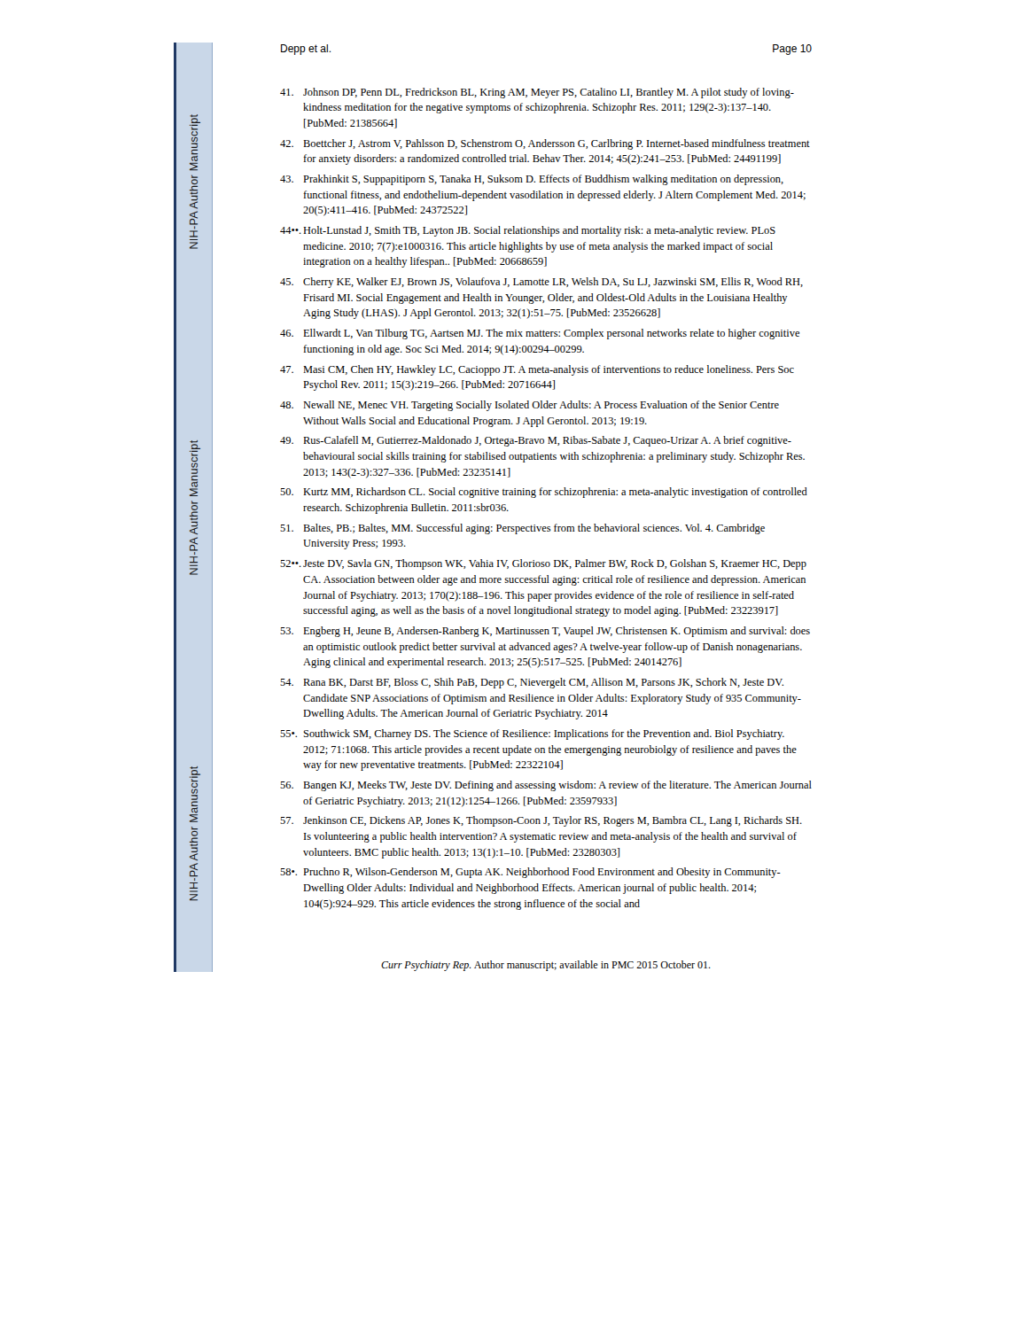NIH-PA Author Manuscript NIH-PA Author Manuscript NIH-PA Author Manuscript
Depp et al.
Page 10
41. Johnson DP, Penn DL, Fredrickson BL, Kring AM, Meyer PS, Catalino LI, Brantley M. A pilot study of loving-kindness meditation for the negative symptoms of schizophrenia. Schizophr Res. 2011; 129(2-3):137–140. [PubMed: 21385664]
42. Boettcher J, Astrom V, Pahlsson D, Schenstrom O, Andersson G, Carlbring P. Internet-based mindfulness treatment for anxiety disorders: a randomized controlled trial. Behav Ther. 2014; 45(2):241–253. [PubMed: 24491199]
43. Prakhinkit S, Suppapitiporn S, Tanaka H, Suksom D. Effects of Buddhism walking meditation on depression, functional fitness, and endothelium-dependent vasodilation in depressed elderly. J Altern Complement Med. 2014; 20(5):411–416. [PubMed: 24372522]
44••. Holt-Lunstad J, Smith TB, Layton JB. Social relationships and mortality risk: a meta-analytic review. PLoS medicine. 2010; 7(7):e1000316. This article highlights by use of meta analysis the marked impact of social integration on a healthy lifespan.. [PubMed: 20668659]
45. Cherry KE, Walker EJ, Brown JS, Volaufova J, Lamotte LR, Welsh DA, Su LJ, Jazwinski SM, Ellis R, Wood RH, Frisard MI. Social Engagement and Health in Younger, Older, and Oldest-Old Adults in the Louisiana Healthy Aging Study (LHAS). J Appl Gerontol. 2013; 32(1):51–75. [PubMed: 23526628]
46. Ellwardt L, Van Tilburg TG, Aartsen MJ. The mix matters: Complex personal networks relate to higher cognitive functioning in old age. Soc Sci Med. 2014; 9(14):00294–00299.
47. Masi CM, Chen HY, Hawkley LC, Cacioppo JT. A meta-analysis of interventions to reduce loneliness. Pers Soc Psychol Rev. 2011; 15(3):219–266. [PubMed: 20716644]
48. Newall NE, Menec VH. Targeting Socially Isolated Older Adults: A Process Evaluation of the Senior Centre Without Walls Social and Educational Program. J Appl Gerontol. 2013; 19:19.
49. Rus-Calafell M, Gutierrez-Maldonado J, Ortega-Bravo M, Ribas-Sabate J, Caqueo-Urizar A. A brief cognitive-behavioural social skills training for stabilised outpatients with schizophrenia: a preliminary study. Schizophr Res. 2013; 143(2-3):327–336. [PubMed: 23235141]
50. Kurtz MM, Richardson CL. Social cognitive training for schizophrenia: a meta-analytic investigation of controlled research. Schizophrenia Bulletin. 2011:sbr036.
51. Baltes, PB.; Baltes, MM. Successful aging: Perspectives from the behavioral sciences. Vol. 4. Cambridge University Press; 1993.
52••. Jeste DV, Savla GN, Thompson WK, Vahia IV, Glorioso DK, Palmer BW, Rock D, Golshan S, Kraemer HC, Depp CA. Association between older age and more successful aging: critical role of resilience and depression. American Journal of Psychiatry. 2013; 170(2):188–196. This paper provides evidence of the role of resilience in self-rated successful aging, as well as the basis of a novel longitudional strategy to model aging. [PubMed: 23223917]
53. Engberg H, Jeune B, Andersen-Ranberg K, Martinussen T, Vaupel JW, Christensen K. Optimism and survival: does an optimistic outlook predict better survival at advanced ages? A twelve-year follow-up of Danish nonagenarians. Aging clinical and experimental research. 2013; 25(5):517–525. [PubMed: 24014276]
54. Rana BK, Darst BF, Bloss C, Shih PaB, Depp C, Nievergelt CM, Allison M, Parsons JK, Schork N, Jeste DV. Candidate SNP Associations of Optimism and Resilience in Older Adults: Exploratory Study of 935 Community-Dwelling Adults. The American Journal of Geriatric Psychiatry. 2014
55•. Southwick SM, Charney DS. The Science of Resilience: Implications for the Prevention and. Biol Psychiatry. 2012; 71:1068. This article provides a recent update on the emergenging neurobiolgy of resilience and paves the way for new preventative treatments. [PubMed: 22322104]
56. Bangen KJ, Meeks TW, Jeste DV. Defining and assessing wisdom: A review of the literature. The American Journal of Geriatric Psychiatry. 2013; 21(12):1254–1266. [PubMed: 23597933]
57. Jenkinson CE, Dickens AP, Jones K, Thompson-Coon J, Taylor RS, Rogers M, Bambra CL, Lang I, Richards SH. Is volunteering a public health intervention? A systematic review and meta-analysis of the health and survival of volunteers. BMC public health. 2013; 13(1):1–10. [PubMed: 23280303]
58•. Pruchno R, Wilson-Genderson M, Gupta AK. Neighborhood Food Environment and Obesity in Community-Dwelling Older Adults: Individual and Neighborhood Effects. American journal of public health. 2014; 104(5):924–929. This article evidences the strong influence of the social and
Curr Psychiatry Rep. Author manuscript; available in PMC 2015 October 01.